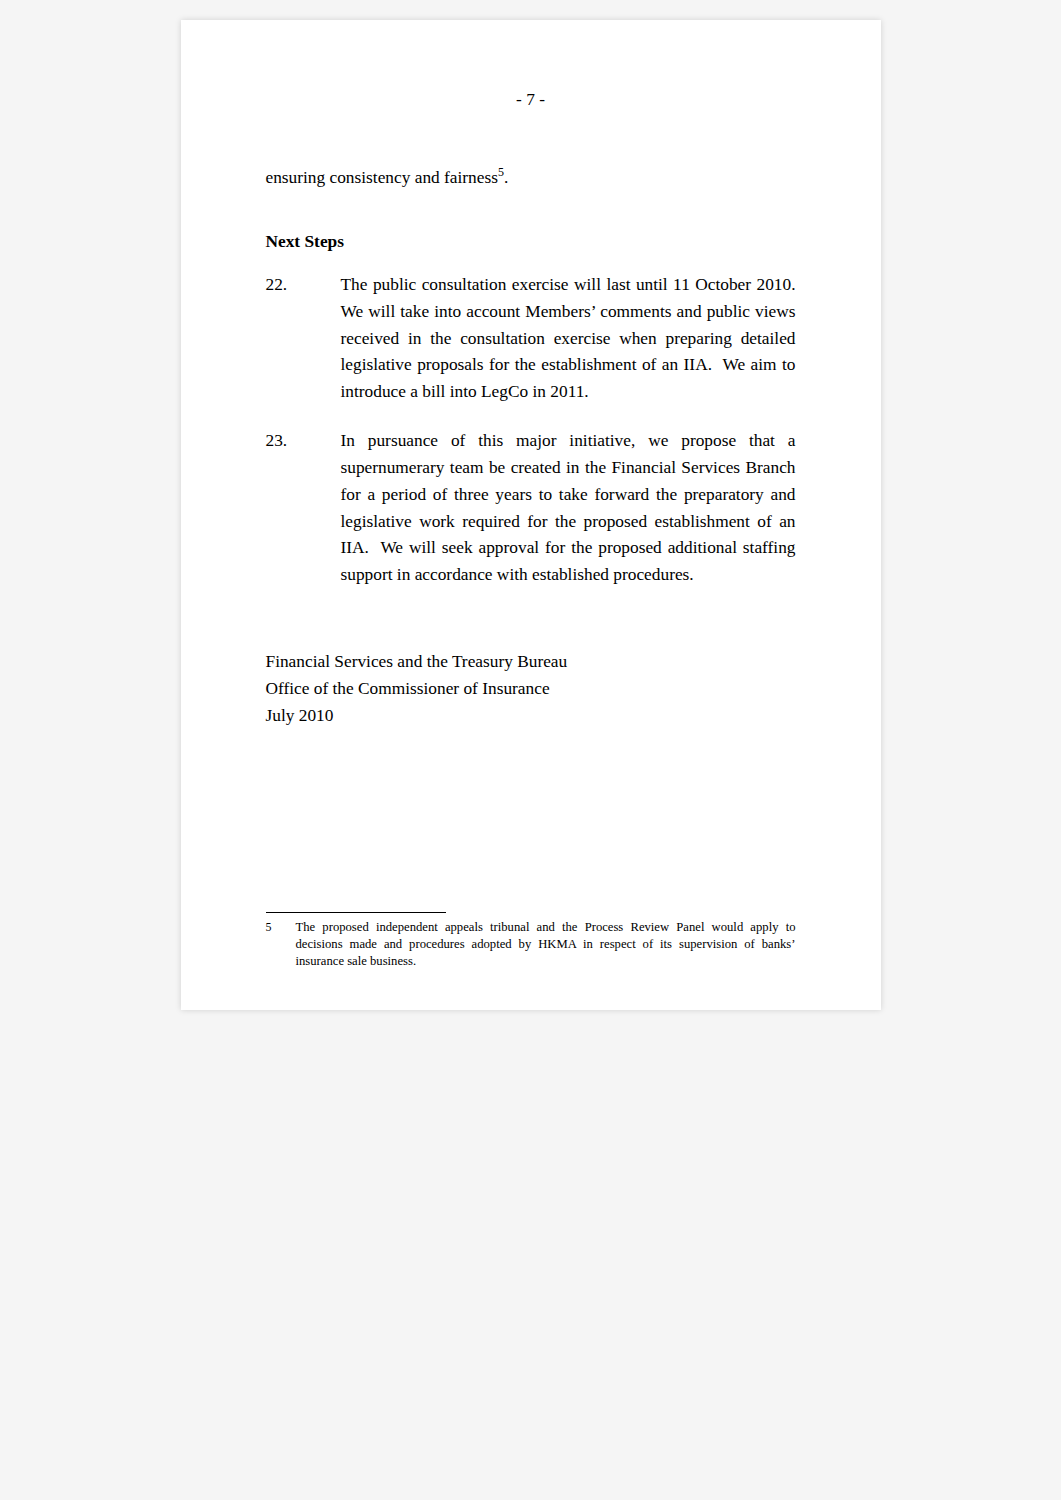- 7 -
ensuring consistency and fairness5.
Next Steps
22.
The public consultation exercise will last until 11 October 2010. We will take into account Members’ comments and public views received in the consultation exercise when preparing detailed legislative proposals for the establishment of an IIA. We aim to introduce a bill into LegCo in 2011.
23.
In pursuance of this major initiative, we propose that a supernumerary team be created in the Financial Services Branch for a period of three years to take forward the preparatory and legislative work required for the proposed establishment of an IIA. We will seek approval for the proposed additional staffing support in accordance with established procedures.
Financial Services and the Treasury Bureau
Office of the Commissioner of Insurance
July 2010
5
The proposed independent appeals tribunal and the Process Review Panel would apply to decisions made and procedures adopted by HKMA in respect of its supervision of banks’ insurance sale business.